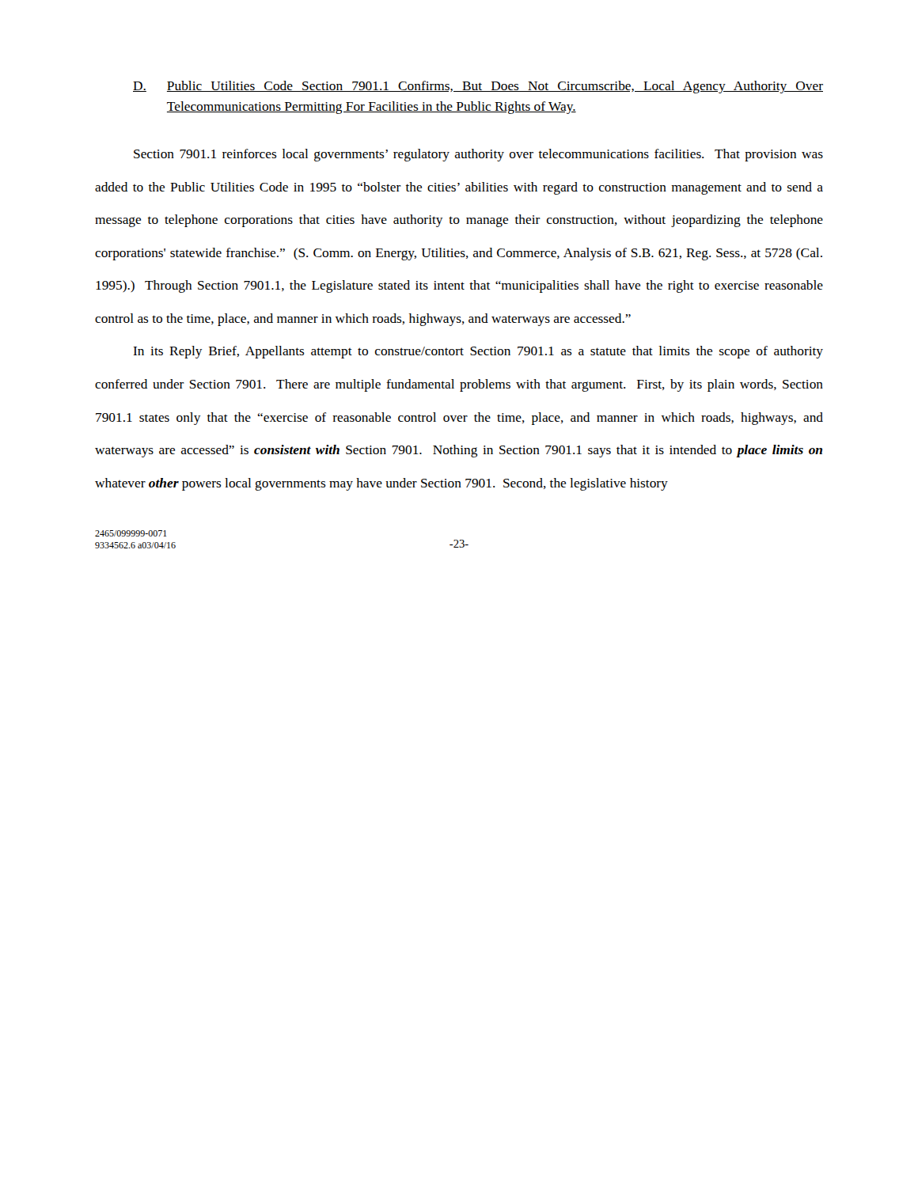D.
Public Utilities Code Section 7901.1 Confirms, But Does Not Circumscribe, Local Agency Authority Over Telecommunications Permitting For Facilities in the Public Rights of Way.
Section 7901.1 reinforces local governments’ regulatory authority over telecommunications facilities. That provision was added to the Public Utilities Code in 1995 to “bolster the cities’ abilities with regard to construction management and to send a message to telephone corporations that cities have authority to manage their construction, without jeopardizing the telephone corporations' statewide franchise.” (S. Comm. on Energy, Utilities, and Commerce, Analysis of S.B. 621, Reg. Sess., at 5728 (Cal. 1995).) Through Section 7901.1, the Legislature stated its intent that “municipalities shall have the right to exercise reasonable control as to the time, place, and manner in which roads, highways, and waterways are accessed.”
In its Reply Brief, Appellants attempt to construe/contort Section 7901.1 as a statute that limits the scope of authority conferred under Section 7901. There are multiple fundamental problems with that argument. First, by its plain words, Section 7901.1 states only that the “exercise of reasonable control over the time, place, and manner in which roads, highways, and waterways are accessed” is consistent with Section 7901. Nothing in Section 7901.1 says that it is intended to place limits on whatever other powers local governments may have under Section 7901. Second, the legislative history
2465/099999-0071
9334562.6 a03/04/16
-23-